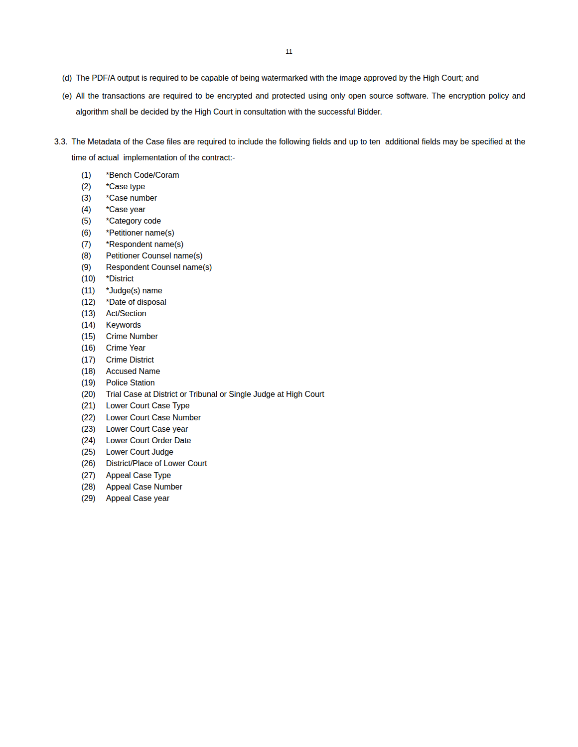11
(d)
The PDF/A output is required to be capable of being watermarked with the image approved by the High Court; and
(e)
All the transactions are required to be encrypted and protected using only open source software. The encryption policy and algorithm shall be decided by the High Court in consultation with the successful Bidder.
3.3.
The Metadata of the Case files are required to include the following fields and up to ten additional fields may be specified at the time of actual implementation of the contract:-
(1)*Bench Code/Coram
(2)*Case type
(3)*Case number
(4)*Case year
(5)*Category code
(6)*Petitioner name(s)
(7)*Respondent name(s)
(8) Petitioner Counsel name(s)
(9) Respondent Counsel name(s)
(10)*District
(11)*Judge(s) name
(12)*Date of disposal
(13) Act/Section
(14) Keywords
(15) Crime Number
(16) Crime Year
(17) Crime District
(18) Accused Name
(19) Police Station
(20) Trial Case at District or Tribunal or Single Judge at High Court
(21) Lower Court Case Type
(22) Lower Court Case Number
(23) Lower Court Case year
(24) Lower Court Order Date
(25) Lower Court Judge
(26) District/Place of Lower Court
(27) Appeal Case Type
(28) Appeal Case Number
(29) Appeal Case year